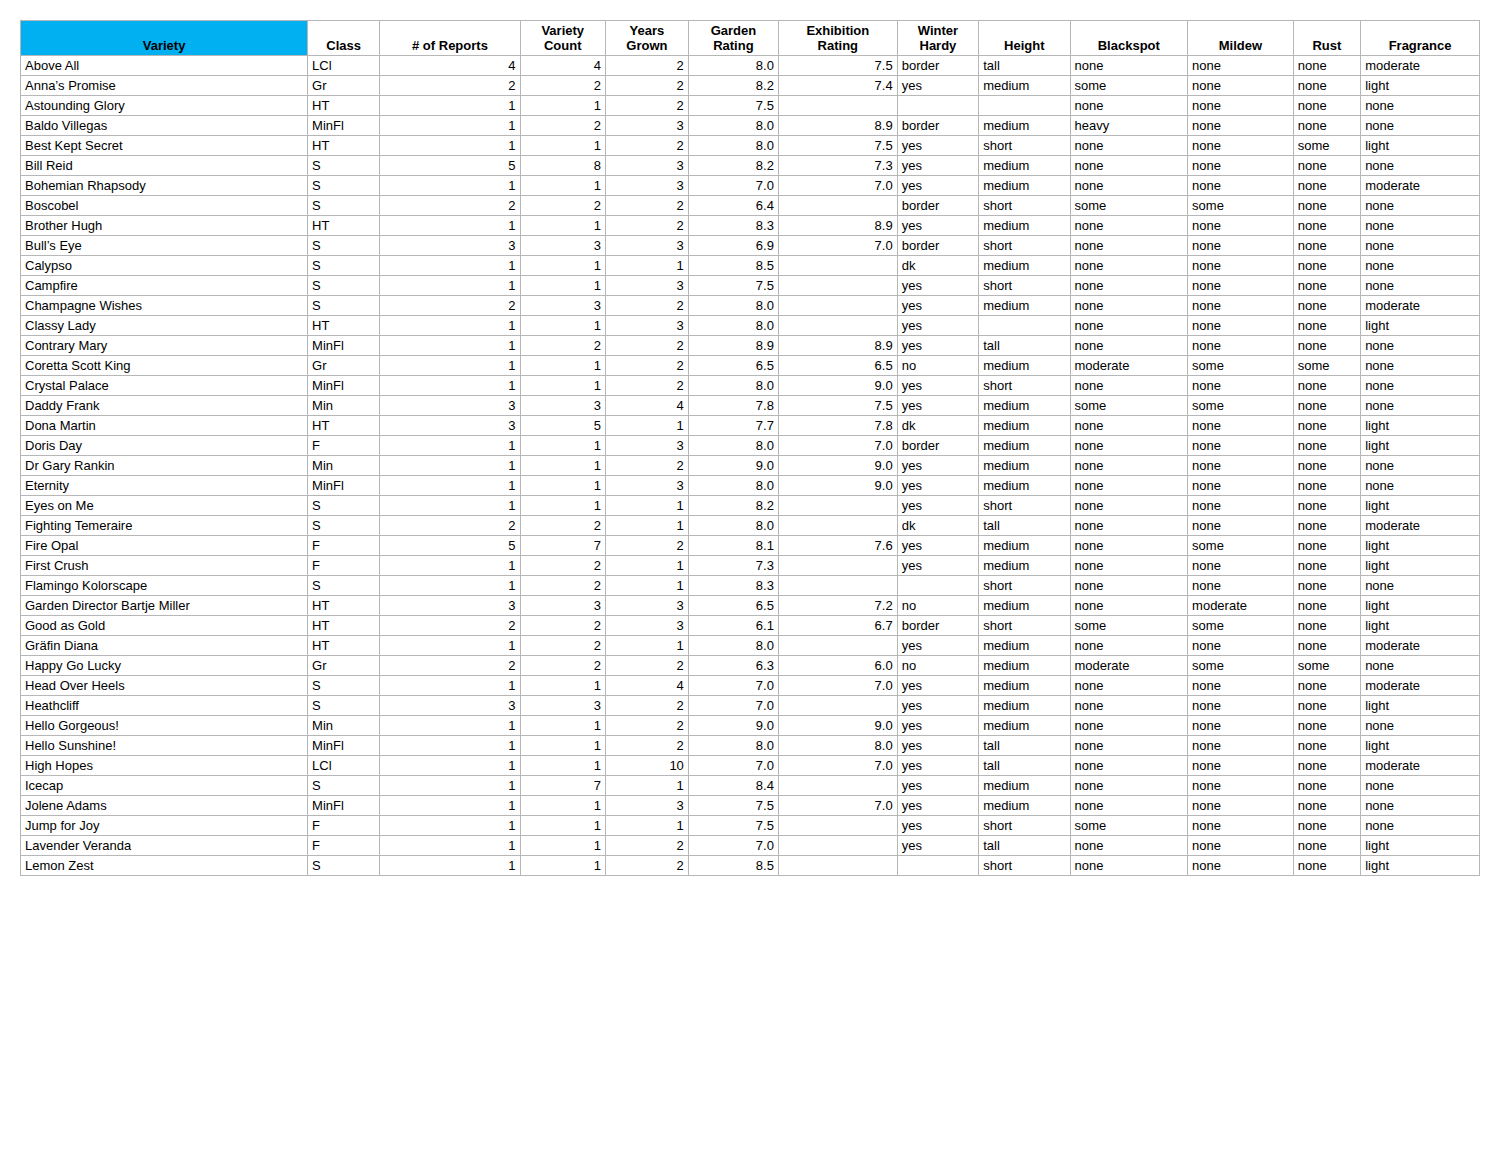| Variety | Class | # of Reports | Variety Count | Years Grown | Garden Rating | Exhibition Rating | Winter Hardy | Height | Blackspot | Mildew | Rust | Fragrance |
| --- | --- | --- | --- | --- | --- | --- | --- | --- | --- | --- | --- | --- |
| Above All | LCl | 4 | 4 | 2 | 8.0 | 7.5 | border | tall | none | none | none | moderate |
| Anna’s Promise | Gr | 2 | 2 | 2 | 8.2 | 7.4 | yes | medium | some | none | none | light |
| Astounding Glory | HT | 1 | 1 | 2 | 7.5 | | | | none | none | none | none |
| Baldo Villegas | MinFl | 1 | 2 | 3 | 8.0 | 8.9 | border | medium | heavy | none | none | none |
| Best Kept Secret | HT | 1 | 1 | 2 | 8.0 | 7.5 | yes | short | none | none | some | light |
| Bill Reid | S | 5 | 8 | 3 | 8.2 | 7.3 | yes | medium | none | none | none | none |
| Bohemian Rhapsody | S | 1 | 1 | 3 | 7.0 | 7.0 | yes | medium | none | none | none | moderate |
| Boscobel | S | 2 | 2 | 2 | 6.4 | | border | short | some | some | none | none |
| Brother Hugh | HT | 1 | 1 | 2 | 8.3 | 8.9 | yes | medium | none | none | none | none |
| Bull’s Eye | S | 3 | 3 | 3 | 6.9 | 7.0 | border | short | none | none | none | none |
| Calypso | S | 1 | 1 | 1 | 8.5 | | dk | medium | none | none | none | none |
| Campfire | S | 1 | 1 | 3 | 7.5 | | yes | short | none | none | none | none |
| Champagne Wishes | S | 2 | 3 | 2 | 8.0 | | yes | medium | none | none | none | moderate |
| Classy Lady | HT | 1 | 1 | 3 | 8.0 | | yes | | none | none | none | light |
| Contrary Mary | MinFl | 1 | 2 | 2 | 8.9 | 8.9 | yes | tall | none | none | none | none |
| Coretta Scott King | Gr | 1 | 1 | 2 | 6.5 | 6.5 | no | medium | moderate | some | some | none |
| Crystal Palace | MinFl | 1 | 1 | 2 | 8.0 | 9.0 | yes | short | none | none | none | none |
| Daddy Frank | Min | 3 | 3 | 4 | 7.8 | 7.5 | yes | medium | some | some | none | none |
| Dona Martin | HT | 3 | 5 | 1 | 7.7 | 7.8 | dk | medium | none | none | none | light |
| Doris Day | F | 1 | 1 | 3 | 8.0 | 7.0 | border | medium | none | none | none | light |
| Dr Gary Rankin | Min | 1 | 1 | 2 | 9.0 | 9.0 | yes | medium | none | none | none | none |
| Eternity | MinFl | 1 | 1 | 3 | 8.0 | 9.0 | yes | medium | none | none | none | none |
| Eyes on Me | S | 1 | 1 | 1 | 8.2 | | yes | short | none | none | none | light |
| Fighting Temeraire | S | 2 | 2 | 1 | 8.0 | | dk | tall | none | none | none | moderate |
| Fire Opal | F | 5 | 7 | 2 | 8.1 | 7.6 | yes | medium | none | some | none | light |
| First Crush | F | 1 | 2 | 1 | 7.3 | | yes | medium | none | none | none | light |
| Flamingo Kolorscape | S | 1 | 2 | 1 | 8.3 | | | short | none | none | none | none |
| Garden Director Bartje Miller | HT | 3 | 3 | 3 | 6.5 | 7.2 | no | medium | none | moderate | none | light |
| Good as Gold | HT | 2 | 2 | 3 | 6.1 | 6.7 | border | short | some | some | none | light |
| Gräfin Diana | HT | 1 | 2 | 1 | 8.0 | | yes | medium | none | none | none | moderate |
| Happy Go Lucky | Gr | 2 | 2 | 2 | 6.3 | 6.0 | no | medium | moderate | some | some | none |
| Head Over Heels | S | 1 | 1 | 4 | 7.0 | 7.0 | yes | medium | none | none | none | moderate |
| Heathcliff | S | 3 | 3 | 2 | 7.0 | | yes | medium | none | none | none | light |
| Hello Gorgeous! | Min | 1 | 1 | 2 | 9.0 | 9.0 | yes | medium | none | none | none | none |
| Hello Sunshine! | MinFl | 1 | 1 | 2 | 8.0 | 8.0 | yes | tall | none | none | none | light |
| High Hopes | LCl | 1 | 1 | 10 | 7.0 | 7.0 | yes | tall | none | none | none | moderate |
| Icecap | S | 1 | 7 | 1 | 8.4 | | yes | medium | none | none | none | none |
| Jolene Adams | MinFl | 1 | 1 | 3 | 7.5 | 7.0 | yes | medium | none | none | none | none |
| Jump for Joy | F | 1 | 1 | 1 | 7.5 | | yes | short | some | none | none | none |
| Lavender Veranda | F | 1 | 1 | 2 | 7.0 | | yes | tall | none | none | none | light |
| Lemon Zest | S | 1 | 1 | 2 | 8.5 | | | short | none | none | none | light |